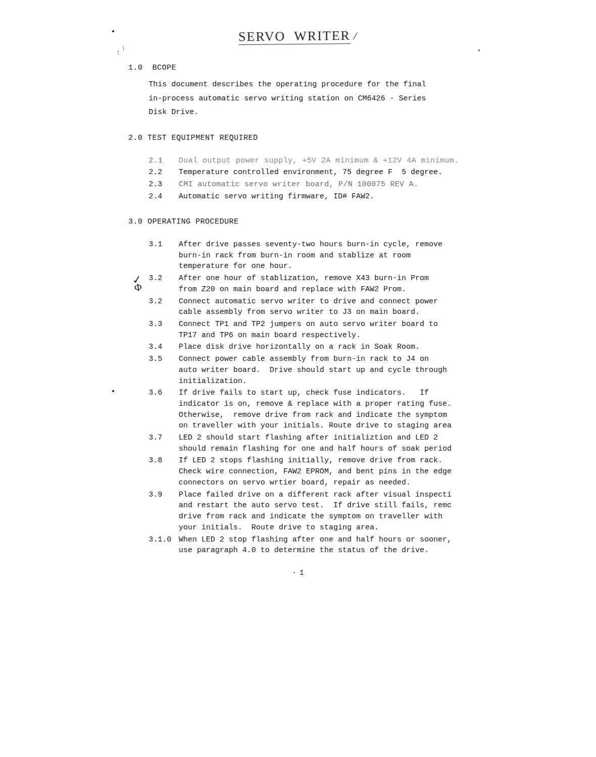:
/
SERVO WRITER/
1.0 BCOPE
This document describes the operating procedure for the final
in-process automatic servo writing station on CM6426 - Series
Disk Drive.
2.0 TEST EQUIPMENT REQUIRED
2.1
Dual output power supply, +5V 2A minimum & +12V 4A minimum.
2.2
Temperature controlled environment, 75 degree F 5 degree.
2.3
CMI automatic servo writer board, P/N 100075 REV A.
2.4
Automatic servo writing firmware, ID# FAW2.
3.0 OPERATING PROCEDURE
3.1
After drive passes seventy-two hours burn-in cycle, remove
burn-in rack from burn-in room and stablize at room
temperature for one hour.
✓
Φ
3.2
After one hour of stablization, remove X43 burn-in Prom
from Z20 on main board and replace with FAW2 Prom.
3.2
Connect automatic servo writer to drive and connect power
cable assembly from servo writer to J3 on main board.
3.3
Connect TP1 and TP2 jumpers on auto servo writer board to
TP17 and TP6 on main board respectively.
3.4
Place disk drive horizontally on a rack in Soak Room.
3.5
Connect power cable assembly from burn-in rack to J4 on
auto writer board. Drive should start up and cycle through
initialization.
3.6
If drive fails to start up, check fuse indicators. If
indicator is on, remove & replace with a proper rating fuse.
Otherwise, remove drive from rack and indicate the symptom
on traveller with your initials. Route drive to staging area
3.7
LED 2 should start flashing after initializtion and LED 2
should remain flashing for one and half hours of soak period
3.8
If LED 2 stops flashing initially, remove drive from rack.
Check wire connection, FAW2 EPROM, and bent pins in the edge
connectors on servo wrtier board, repair as needed.
3.9
Place failed drive on a different rack after visual inspecti
and restart the auto servo test. If drive still fails, remc
drive from rack and indicate the symptom on traveller with
your initials. Route drive to staging area.
3.1.0
When LED 2 stop flashing after one and half hours or sooner,
use paragraph 4.0 to determine the status of the drive.
·1